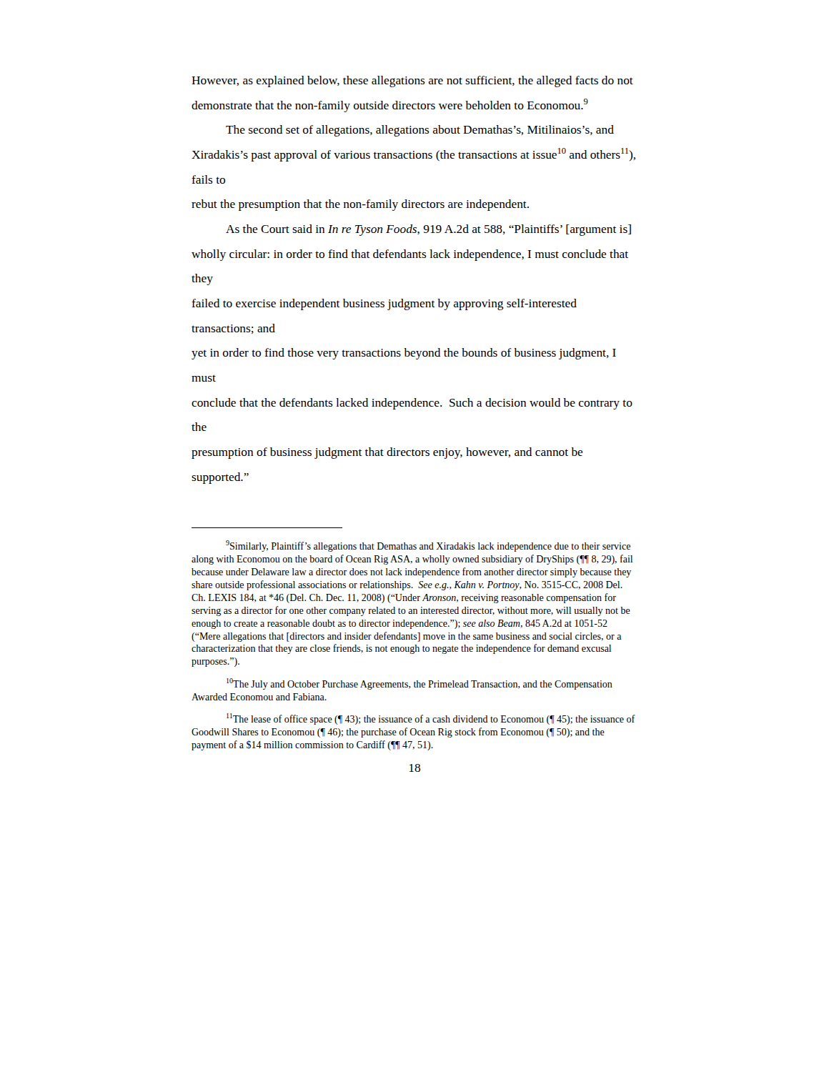However, as explained below, these allegations are not sufficient, the alleged facts do not
demonstrate that the non-family outside directors were beholden to Economou.9
The second set of allegations, allegations about Demathas’s, Mitilinaios’s, and
Xiradakis’s past approval of various transactions (the transactions at issue10 and others11), fails to
rebut the presumption that the non-family directors are independent.
As the Court said in In re Tyson Foods, 919 A.2d at 588, “Plaintiffs’ [argument is]
wholly circular: in order to find that defendants lack independence, I must conclude that they
failed to exercise independent business judgment by approving self-interested transactions; and
yet in order to find those very transactions beyond the bounds of business judgment, I must
conclude that the defendants lacked independence. Such a decision would be contrary to the
presumption of business judgment that directors enjoy, however, and cannot be supported.”
9Similarly, Plaintiff’s allegations that Demathas and Xiradakis lack independence due to their service along with Economou on the board of Ocean Rig ASA, a wholly owned subsidiary of DryShips (¶¶ 8, 29), fail because under Delaware law a director does not lack independence from another director simply because they share outside professional associations or relationships. See e.g., Kahn v. Portnoy, No. 3515-CC, 2008 Del. Ch. LEXIS 184, at *46 (Del. Ch. Dec. 11, 2008) (“Under Aronson, receiving reasonable compensation for serving as a director for one other company related to an interested director, without more, will usually not be enough to create a reasonable doubt as to director independence.”); see also Beam, 845 A.2d at 1051-52 (“Mere allegations that [directors and insider defendants] move in the same business and social circles, or a characterization that they are close friends, is not enough to negate the independence for demand excusal purposes.”).
10The July and October Purchase Agreements, the Primelead Transaction, and the Compensation Awarded Economou and Fabiana.
11The lease of office space (¶ 43); the issuance of a cash dividend to Economou (¶ 45); the issuance of Goodwill Shares to Economou (¶ 46); the purchase of Ocean Rig stock from Economou (¶ 50); and the payment of a $14 million commission to Cardiff (¶¶ 47, 51).
18